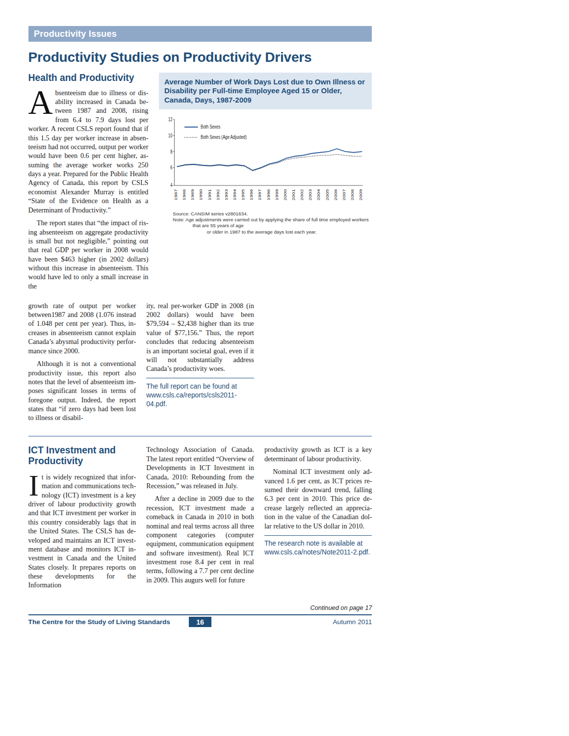Productivity Issues
Productivity Studies on Productivity Drivers
Health and Productivity
Absenteeism due to illness or disability increased in Canada between 1987 and 2008, rising from 6.4 to 7.9 days lost per worker. A recent CSLS report found that if this 1.5 day per worker increase in absenteeism had not occurred, output per worker would have been 0.6 per cent higher, assuming the average worker works 250 days a year. Prepared for the Public Health Agency of Canada, this report by CSLS economist Alexander Murray is entitled “State of the Evidence on Health as a Determinant of Productivity.”
The report states that “the impact of rising absenteeism on aggregate productivity is small but not negligible,” pointing out that real GDP per worker in 2008 would have been $463 higher (in 2002 dollars) without this increase in absenteeism. This would have led to only a small increase in the
Average Number of Work Days Lost due to Own Illness or Disability per Full-time Employee Aged 15 or Older, Canada, Days, 1987-2009
12 10 8 6 4 Both Sexes Both Sexes (Age Adjusted) 1987 1988 1989 1990 1991 1992 1993 1994 1995 1996 1997 1998 1999 2000 2001 2002 2003 2004 2005 2006 2007 2008 2009
Source: CANSIM series v2801634. Note: Age adjustments were carried out by applying the share of full time employed workers that are 55 years of age or older in 1987 to the average days lost each year.
growth rate of output per worker between1987 and 2008 (1.076 instead of 1.048 per cent per year). Thus, increases in absenteeism cannot explain Canada’s abysmal productivity performance since 2000.
Although it is not a conventional productivity issue, this report also notes that the level of absenteeism imposes significant losses in terms of foregone output. Indeed, the report states that “if zero days had been lost to illness or disabil-
ity, real per-worker GDP in 2008 (in 2002 dollars) would have been $79,594 – $2,438 higher than its true value of $77,156.” Thus, the report concludes that reducing absenteeism is an important societal goal, even if it will not substantially address Canada’s productivity woes.
The full report can be found at www.csls.ca/reports/csls2011-04.pdf.
ICT Investment and Productivity
It is widely recognized that information and communications technology (ICT) investment is a key driver of labour productivity growth and that ICT investment per worker in this country considerably lags that in the United States. The CSLS has developed and maintains an ICT investment database and monitors ICT investment in Canada and the United States closely. It prepares reports on these developments for the Information
Technology Association of Canada. The latest report entitled “Overview of Developments in ICT Investment in Canada, 2010: Rebounding from the Recession,” was released in July.
After a decline in 2009 due to the recession, ICT investment made a comeback in Canada in 2010 in both nominal and real terms across all three component categories (computer equipment, communication equipment and software investment). Real ICT investment rose 8.4 per cent in real terms, following a 7.7 per cent decline in 2009. This augurs well for future
productivity growth as ICT is a key determinant of labour productivity.
Nominal ICT investment only advanced 1.6 per cent, as ICT prices resumed their downward trend, falling 6.3 per cent in 2010. This price decrease largely reflected an appreciation in the value of the Canadian dollar relative to the US dollar in 2010.
The research note is available at www.csls.ca/notes/Note2011-2.pdf.
Continued on page 17
The Centre for the Study of Living Standards
16
Autumn 2011